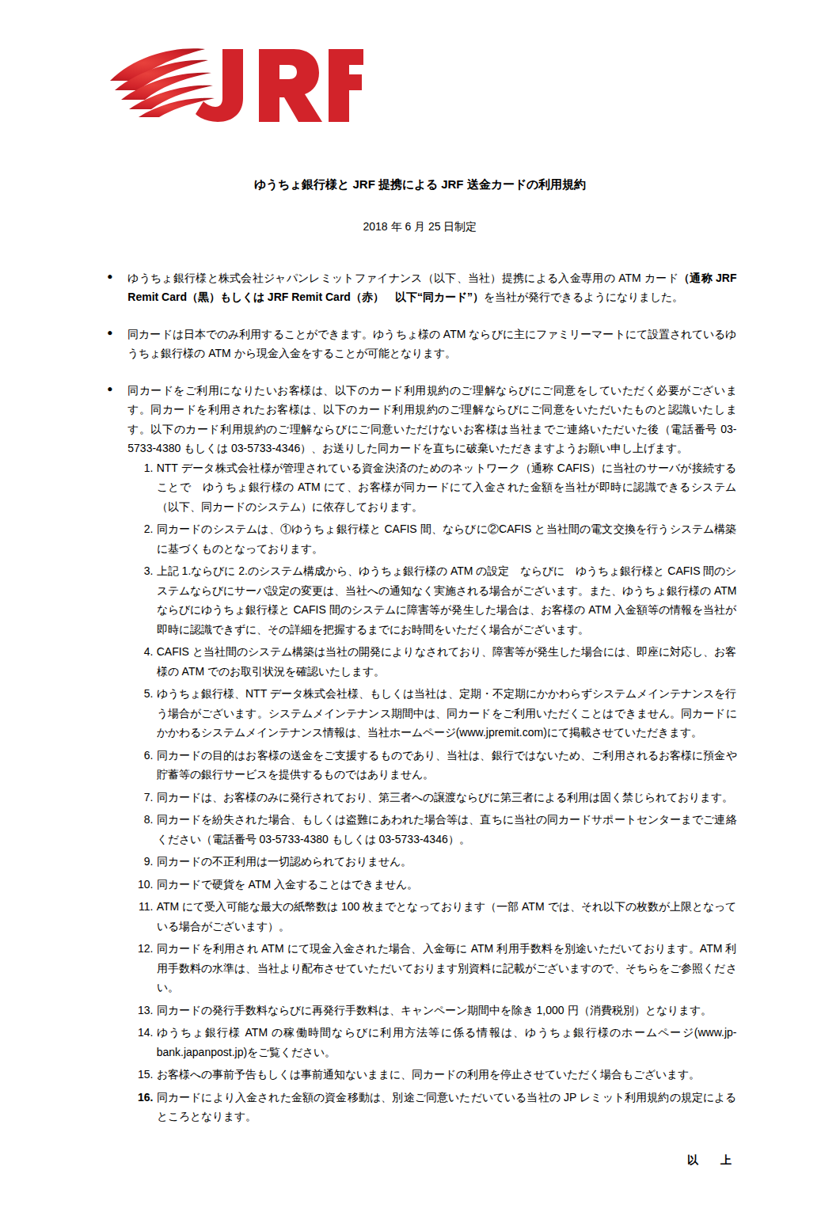ゆうちょ銀行様と JRF 提携による JRF 送金カードの利用規約
2018 年 6 月 25 日制定
ゆうちょ銀行様と株式会社ジャパンレミットファイナンス（以下、当社）提携による入金専用の ATM カード（通称 JRF Remit Card（黒）もしくは JRF Remit Card（赤）　以下“同カード”）を当社が発行できるようになりました。
同カードは日本でのみ利用することができます。ゆうちょ様の ATM ならびに主にファミリーマートにて設置されているゆうちょ銀行様の ATM から現金入金をすることが可能となります。
同カードをご利用になりたいお客様は、以下のカード利用規約のご理解ならびにご同意をしていただく必要がございます。同カードを利用されたお客様は、以下のカード利用規約のご理解ならびにご同意をいただいたものと認識いたします。以下のカード利用規約のご理解ならびにご同意いただけないお客様は当社までご連絡いただいた後（電話番号 03-5733-4380 もしくは 03-5733-4346）、お送りした同カードを直ちに破棄いただきますようお願い申し上げます。
NTT データ株式会社様が管理されている資金決済のためのネットワーク（通称 CAFIS）に当社のサーバが接続することで　ゆうちょ銀行様の ATM にて、お客様が同カードにて入金された金額を当社が即時に認識できるシステム（以下、同カードのシステム）に依存しております。
同カードのシステムは、①ゆうちょ銀行様と CAFIS 間、ならびに②CAFIS と当社間の電文交換を行うシステム構築に基づくものとなっております。
上記 1.ならびに 2.のシステム構成から、ゆうちょ銀行様の ATM の設定　ならびに　ゆうちょ銀行様と CAFIS 間のシステムならびにサーバ設定の変更は、当社への通知なく実施される場合がございます。また、ゆうちょ銀行様の ATM ならびにゆうちょ銀行様と CAFIS 間のシステムに障害等が発生した場合は、お客様の ATM 入金額等の情報を当社が即時に認識できずに、その詳細を把握するまでにお時間をいただく場合がございます。
CAFIS と当社間のシステム構築は当社の開発によりなされており、障害等が発生した場合には、即座に対応し、お客様の ATM でのお取引状況を確認いたします。
ゆうちょ銀行様、NTT データ株式会社様、もしくは当社は、定期・不定期にかかわらずシステムメインテナンスを行う場合がございます。システムメインテナンス期間中は、同カードをご利用いただくことはできません。同カードにかかわるシステムメインテナンス情報は、当社ホームページ(www.jpremit.com)にて掲載させていただきます。
同カードの目的はお客様の送金をご支援するものであり、当社は、銀行ではないため、ご利用されるお客様に預金や貯蓄等の銀行サービスを提供するものではありません。
同カードは、お客様のみに発行されており、第三者への譲渡ならびに第三者による利用は固く禁じられております。
同カードを紛失された場合、もしくは盗難にあわれた場合等は、直ちに当社の同カードサポートセンターまでご連絡ください（電話番号 03-5733-4380 もしくは 03-5733-4346）。
同カードの不正利用は一切認められておりません。
同カードで硬貨を ATM 入金することはできません。
ATM にて受入可能な最大の紙幣数は 100 枚までとなっております（一部 ATM では、それ以下の枚数が上限となっている場合がございます）。
同カードを利用され ATM にて現金入金された場合、入金毎に ATM 利用手数料を別途いただいております。ATM 利用手数料の水準は、当社より配布させていただいております別資料に記載がございますので、そちらをご参照ください。
同カードの発行手数料ならびに再発行手数料は、キャンペーン期間中を除き 1,000 円（消費税別）となります。
ゆうちょ銀行様 ATM の稼働時間ならびに利用方法等に係る情報は、ゆうちょ銀行様のホームページ(www.jp-bank.japanpost.jp)をご覧ください。
お客様への事前予告もしくは事前通知ないままに、同カードの利用を停止させていただく場合もございます。
同カードにより入金された金額の資金移動は、別途ご同意いただいている当社の JP レミット利用規約の規定によるところとなります。
以　上